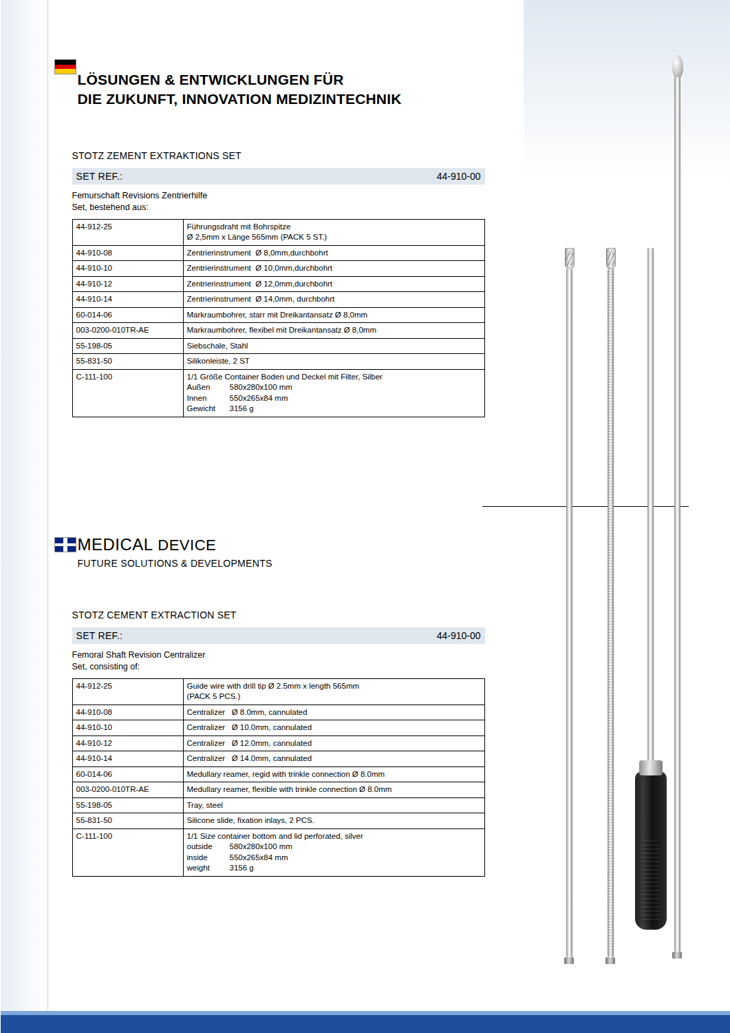LÖSUNGEN & ENTWICKLUNGEN FÜR
DIE ZUKUNFT, INNOVATION MEDIZINTECHNIK
STOTZ ZEMENT EXTRAKTIONS SET
SET REF.: 44-910-00
Femurschaft Revisions Zentrierhilfe
Set, bestehend aus:
| 44-912-25 | Führungsdraht mit Bohrspitze Ø 2,5mm x Länge 565mm (PACK 5 ST.) |
| 44-910-08 | Zentrierinstrument Ø 8,0mm,durchbohrt |
| 44-910-10 | Zentrierinstrument Ø 10,0mm,durchbohrt |
| 44-910-12 | Zentrierinstrument Ø 12,0mm,durchbohrt |
| 44-910-14 | Zentrierinstrument Ø 14,0mm, durchbohrt |
| 60-014-06 | Markraumbohrer, starr mit Dreikantansatz Ø 8,0mm |
| 003-0200-010TR-AE | Markraumbohrer, flexibel mit Dreikantansatz Ø 8,0mm |
| 55-198-05 | Siebschale, Stahl |
| 55-831-50 | Silikonleiste, 2 ST |
| C-111-100 | 1/1 Größe Container Boden und Deckel mit Filter, Silber Außen 580x280x100 mm Innen 550x265x84 mm Gewicht 3156 g |
MEDICAL DEVICE
FUTURE SOLUTIONS & DEVELOPMENTS
STOTZ CEMENT EXTRACTION SET
SET REF.: 44-910-00
Femoral Shaft Revision Centralizer
Set, consisting of:
| 44-912-25 | Guide wire with drill tip Ø 2.5mm x length 565mm (PACK 5 PCS.) |
| 44-910-08 | Centralizer Ø 8.0mm, cannulated |
| 44-910-10 | Centralizer Ø 10.0mm, cannulated |
| 44-910-12 | Centralizer Ø 12.0mm, cannulated |
| 44-910-14 | Centralizer Ø 14.0mm, cannulated |
| 60-014-06 | Medullary reamer, regid with trinkle connection Ø 8.0mm |
| 003-0200-010TR-AE | Medullary reamer, flexible with trinkle connection Ø 8.0mm |
| 55-198-05 | Tray, steel |
| 55-831-50 | Silicone slide, fixation inlays, 2 PCS. |
| C-111-100 | 1/1 Size container bottom and lid perforated, silver outside 580x280x100 mm inside 550x265x84 mm weight 3156 g |